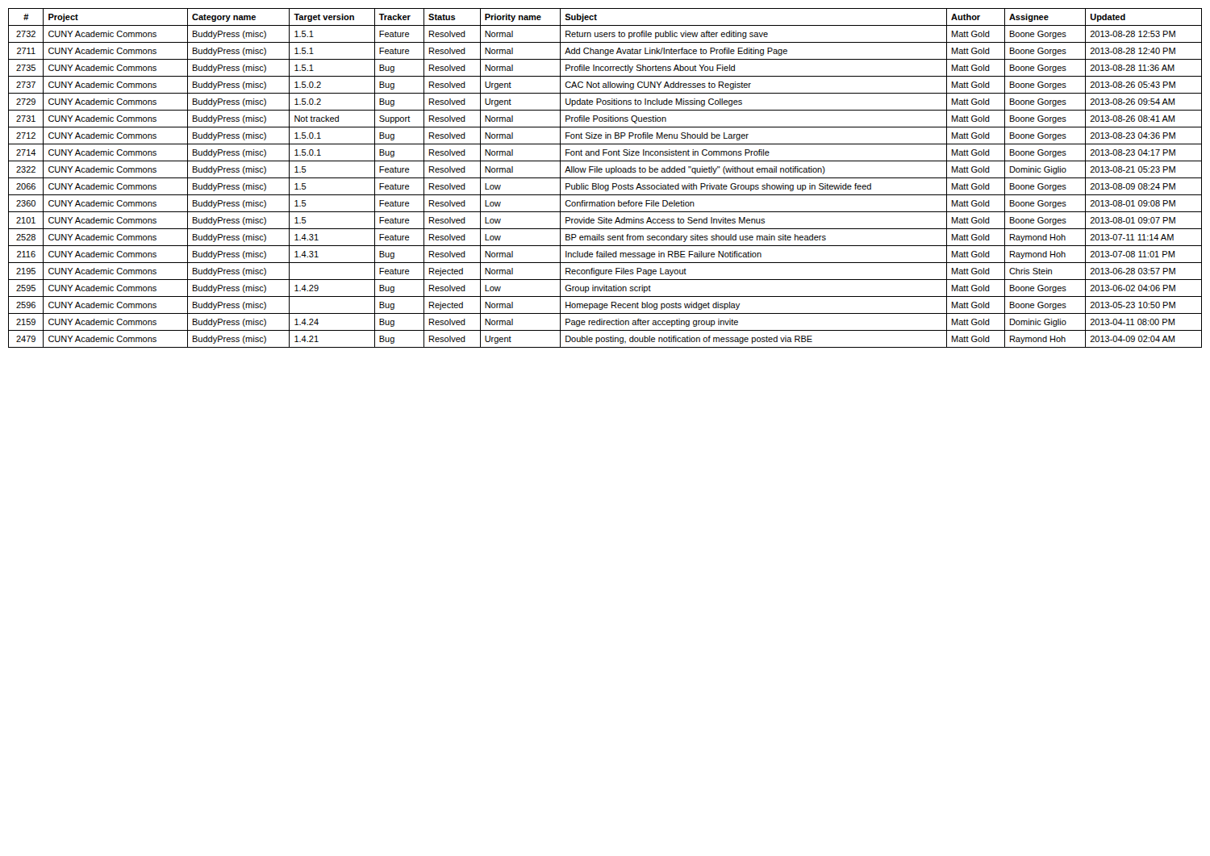| # | Project | Category name | Target version | Tracker | Status | Priority name | Subject | Author | Assignee | Updated |
| --- | --- | --- | --- | --- | --- | --- | --- | --- | --- | --- |
| 2732 | CUNY Academic Commons | BuddyPress (misc) | 1.5.1 | Feature | Resolved | Normal | Return users to profile public view after editing save | Matt Gold | Boone Gorges | 2013-08-28 12:53 PM |
| 2711 | CUNY Academic Commons | BuddyPress (misc) | 1.5.1 | Feature | Resolved | Normal | Add Change Avatar Link/Interface to Profile Editing Page | Matt Gold | Boone Gorges | 2013-08-28 12:40 PM |
| 2735 | CUNY Academic Commons | BuddyPress (misc) | 1.5.1 | Bug | Resolved | Normal | Profile Incorrectly Shortens About You Field | Matt Gold | Boone Gorges | 2013-08-28 11:36 AM |
| 2737 | CUNY Academic Commons | BuddyPress (misc) | 1.5.0.2 | Bug | Resolved | Urgent | CAC Not allowing CUNY Addresses to Register | Matt Gold | Boone Gorges | 2013-08-26 05:43 PM |
| 2729 | CUNY Academic Commons | BuddyPress (misc) | 1.5.0.2 | Bug | Resolved | Urgent | Update Positions to Include Missing Colleges | Matt Gold | Boone Gorges | 2013-08-26 09:54 AM |
| 2731 | CUNY Academic Commons | BuddyPress (misc) | Not tracked | Support | Resolved | Normal | Profile Positions Question | Matt Gold | Boone Gorges | 2013-08-26 08:41 AM |
| 2712 | CUNY Academic Commons | BuddyPress (misc) | 1.5.0.1 | Bug | Resolved | Normal | Font Size in BP Profile Menu Should be Larger | Matt Gold | Boone Gorges | 2013-08-23 04:36 PM |
| 2714 | CUNY Academic Commons | BuddyPress (misc) | 1.5.0.1 | Bug | Resolved | Normal | Font and Font Size Inconsistent in Commons Profile | Matt Gold | Boone Gorges | 2013-08-23 04:17 PM |
| 2322 | CUNY Academic Commons | BuddyPress (misc) | 1.5 | Feature | Resolved | Normal | Allow File uploads to be added "quietly" (without email notification) | Matt Gold | Dominic Giglio | 2013-08-21 05:23 PM |
| 2066 | CUNY Academic Commons | BuddyPress (misc) | 1.5 | Feature | Resolved | Low | Public Blog Posts Associated with Private Groups showing up in Sitewide feed | Matt Gold | Boone Gorges | 2013-08-09 08:24 PM |
| 2360 | CUNY Academic Commons | BuddyPress (misc) | 1.5 | Feature | Resolved | Low | Confirmation before File Deletion | Matt Gold | Boone Gorges | 2013-08-01 09:08 PM |
| 2101 | CUNY Academic Commons | BuddyPress (misc) | 1.5 | Feature | Resolved | Low | Provide Site Admins Access to Send Invites Menus | Matt Gold | Boone Gorges | 2013-08-01 09:07 PM |
| 2528 | CUNY Academic Commons | BuddyPress (misc) | 1.4.31 | Feature | Resolved | Low | BP emails sent from secondary sites should use main site headers | Matt Gold | Raymond Hoh | 2013-07-11 11:14 AM |
| 2116 | CUNY Academic Commons | BuddyPress (misc) | 1.4.31 | Bug | Resolved | Normal | Include failed message in RBE Failure Notification | Matt Gold | Raymond Hoh | 2013-07-08 11:01 PM |
| 2195 | CUNY Academic Commons | BuddyPress (misc) | | Feature | Rejected | Normal | Reconfigure Files Page Layout | Matt Gold | Chris Stein | 2013-06-28 03:57 PM |
| 2595 | CUNY Academic Commons | BuddyPress (misc) | 1.4.29 | Bug | Resolved | Low | Group invitation script | Matt Gold | Boone Gorges | 2013-06-02 04:06 PM |
| 2596 | CUNY Academic Commons | BuddyPress (misc) | | Bug | Rejected | Normal | Homepage Recent blog posts widget display | Matt Gold | Boone Gorges | 2013-05-23 10:50 PM |
| 2159 | CUNY Academic Commons | BuddyPress (misc) | 1.4.24 | Bug | Resolved | Normal | Page redirection after accepting group invite | Matt Gold | Dominic Giglio | 2013-04-11 08:00 PM |
| 2479 | CUNY Academic Commons | BuddyPress (misc) | 1.4.21 | Bug | Resolved | Urgent | Double posting, double notification of message posted via RBE | Matt Gold | Raymond Hoh | 2013-04-09 02:04 AM |